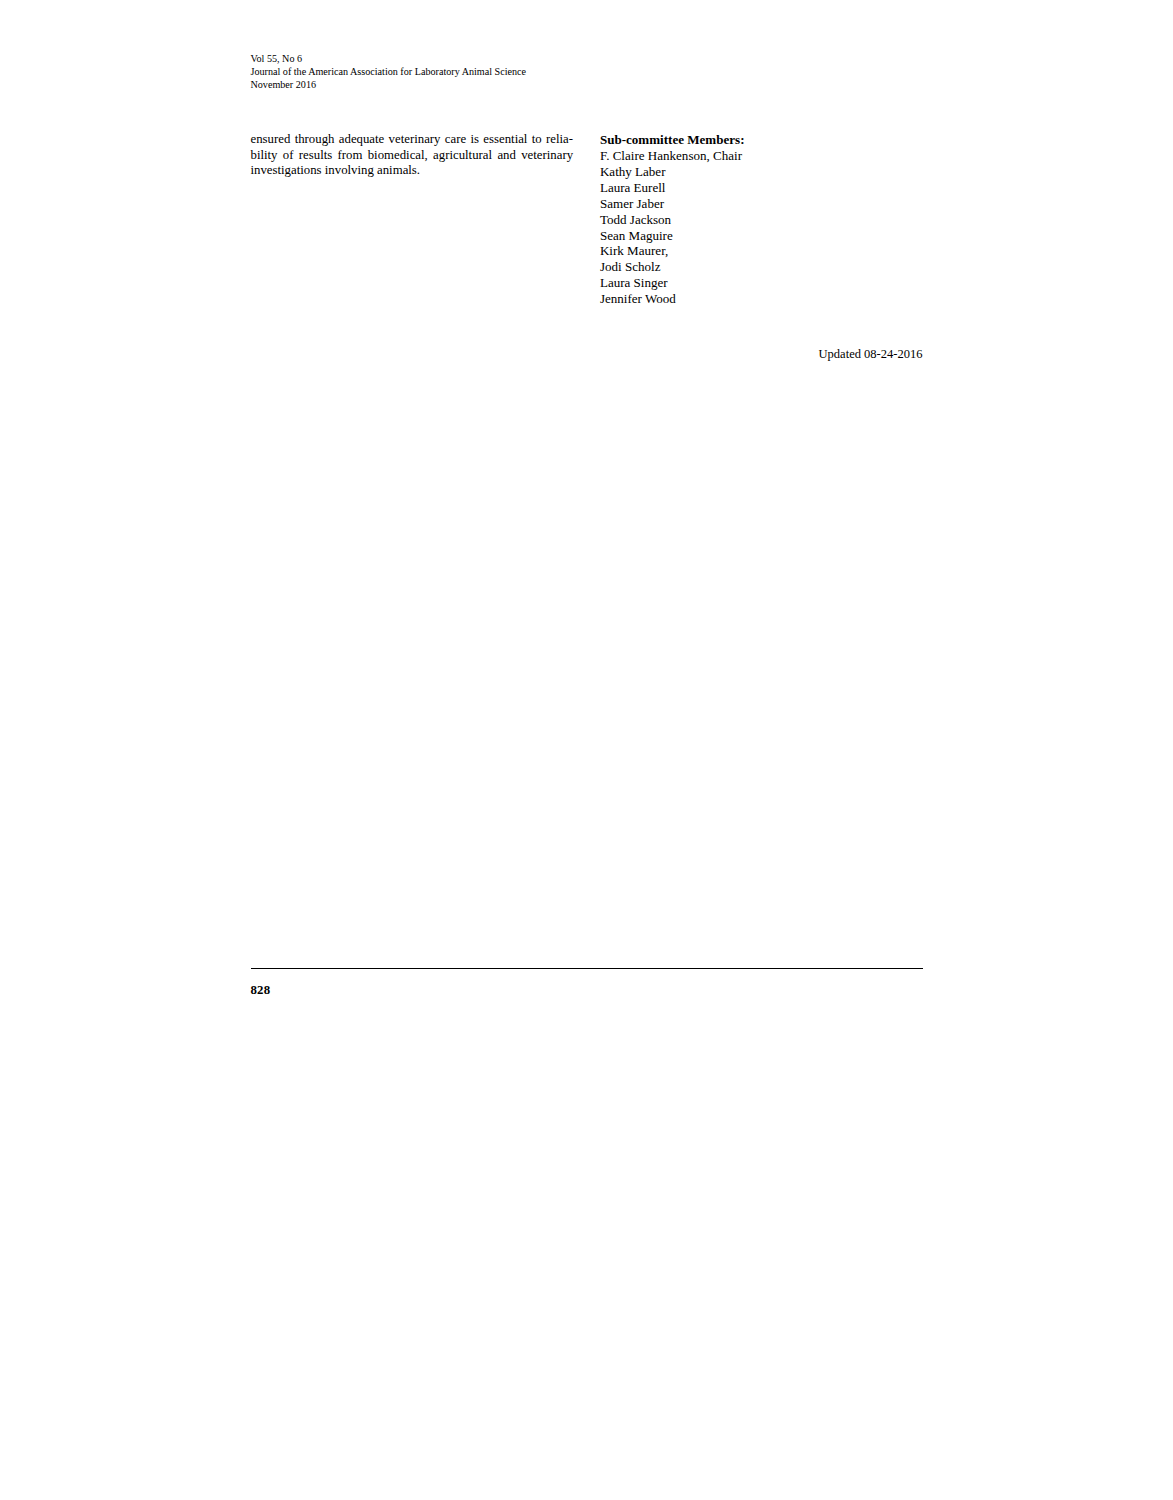Vol 55, No 6
Journal of the American Association for Laboratory Animal Science
November 2016
ensured through adequate veterinary care is essential to reliability of results from biomedical, agricultural and veterinary investigations involving animals.
Sub-committee Members:
F. Claire Hankenson, Chair
Kathy Laber
Laura Eurell
Samer Jaber
Todd Jackson
Sean Maguire
Kirk Maurer,
Jodi Scholz
Laura Singer
Jennifer Wood
Updated 08-24-2016
828